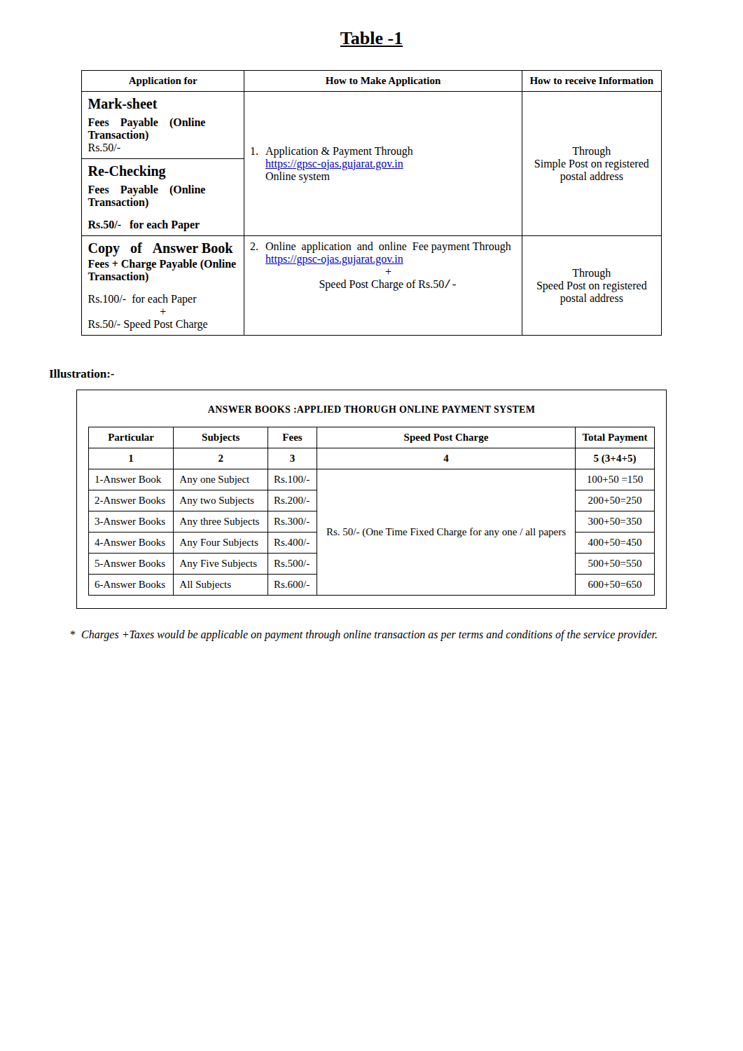Table -1
| Application for | How to Make Application | How to receive Information |
| --- | --- | --- |
| Mark-sheet Fees Payable (Online Transaction) Rs.50/- | 1. Application & Payment Through https://gpsc-ojas.gujarat.gov.in Online system | Through Simple Post on registered postal address |
| Re-Checking Fees Payable (Online Transaction) Rs.50/- for each Paper |
| Copy of Answer Book Fees + Charge Payable (Online Transaction) Rs.100/- for each Paper + Rs.50/- Speed Post Charge | 2. Online application and online Fee payment Through https://gpsc-ojas.gujarat.gov.in + Speed Post Charge of Rs.50 /- | Through Speed Post on registered postal address |
Illustration:-
ANSWER BOOKS :APPLIED THORUGH ONLINE PAYMENT SYSTEM
| Particular | Subjects | Fees | Speed Post Charge | Total Payment |
| --- | --- | --- | --- | --- |
| 1 | 2 | 3 | 4 | 5 (3+4+5) |
| 1-Answer Book | Any one Subject | Rs.100/- | Rs. 50/- (One Time Fixed Charge for any one / all papers | 100+50 =150 |
| 2-Answer Books | Any two Subjects | Rs.200/- | 200+50=250 |
| 3-Answer Books | Any three Subjects | Rs.300/- | 300+50=350 |
| 4-Answer Books | Any Four Subjects | Rs.400/- | 400+50=450 |
| 5-Answer Books | Any Five Subjects | Rs.500/- | 500+50=550 |
| 6-Answer Books | All Subjects | Rs.600/- | 600+50=650 |
* Charges +Taxes would be applicable on payment through online transaction as per terms and conditions of the service provider.